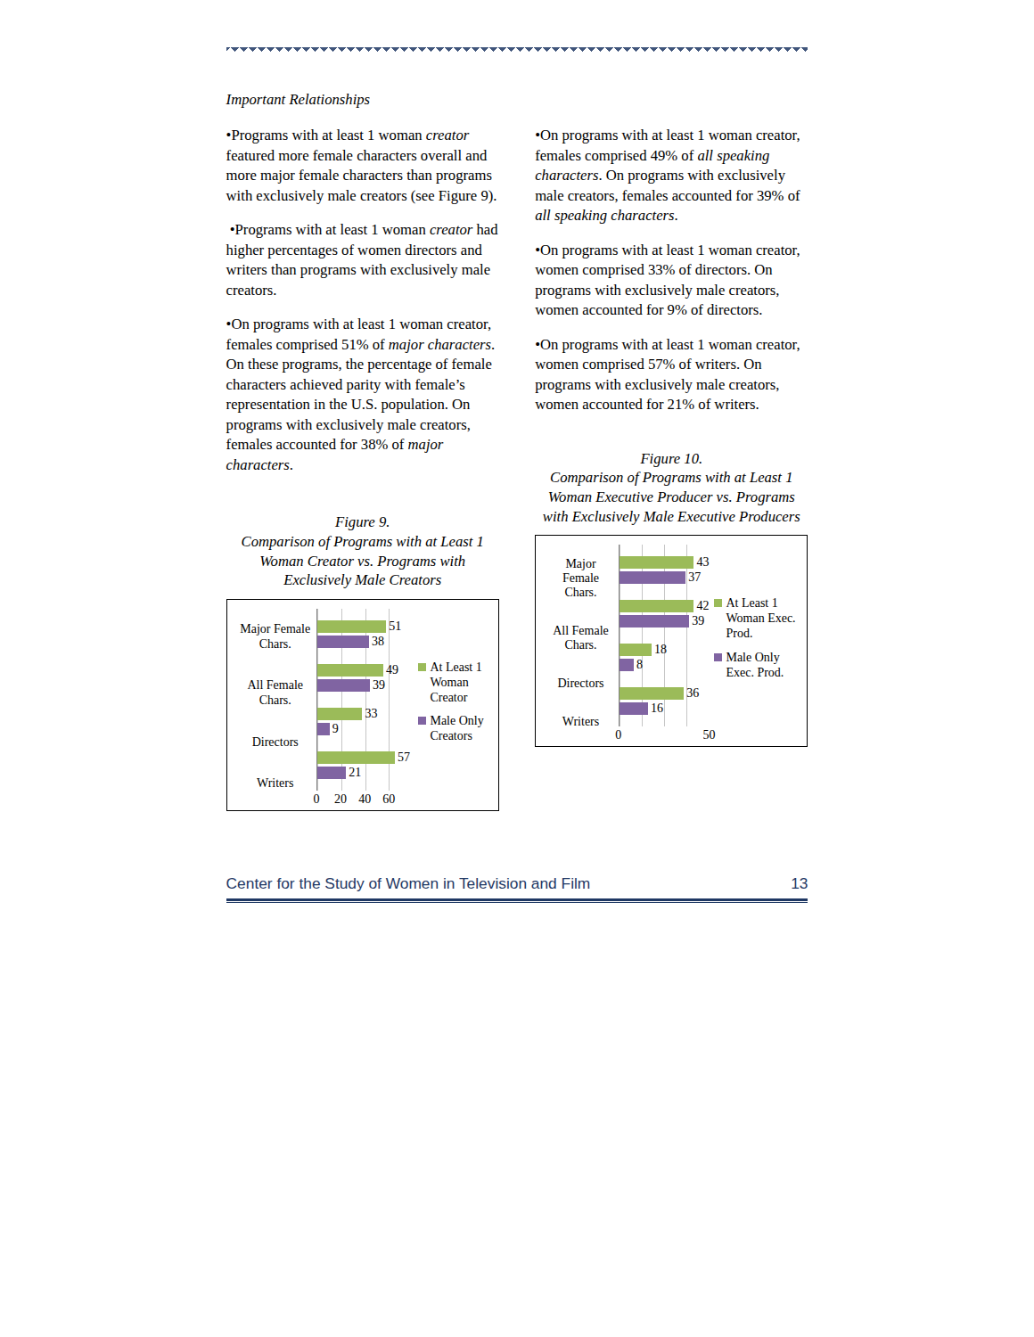Important Relationships
•Programs with at least 1 woman creator featured more female characters overall and more major female characters than programs with exclusively male creators (see Figure 9).
•Programs with at least 1 woman creator had higher percentages of women directors and writers than programs with exclusively male creators.
•On programs with at least 1 woman creator, females comprised 51% of major characters. On these programs, the percentage of female characters achieved parity with female’s representation in the U.S. population. On programs with exclusively male creators, females accounted for 38% of major characters.
Figure 9. Comparison of Programs with at Least 1 Woman Creator vs. Programs with Exclusively Male Creators
Major Female
Chars.
All Female
Chars.
Directors
Writers
51
38
49
39
33
9
57
21
0 20 40 60
At Least 1 Woman Creator
Male Only Creators
•On programs with at least 1 woman creator, females comprised 49% of all speaking characters. On programs with exclusively male creators, females accounted for 39% of all speaking characters.
•On programs with at least 1 woman creator, women comprised 33% of directors. On programs with exclusively male creators, women accounted for 9% of directors.
•On programs with at least 1 woman creator, women comprised 57% of writers. On programs with exclusively male creators, women accounted for 21% of writers.
Figure 10. Comparison of Programs with at Least 1 Woman Executive Producer vs. Programs with Exclusively Male Executive Producers
Major
Female
Chars.
All Female
Chars.
Directors
Writers
43
37
42
39
18
8
36
16
0 50
At Least 1 Woman Exec. Prod.
Male Only Exec. Prod.
Center for the Study of Women in Television and Film 13